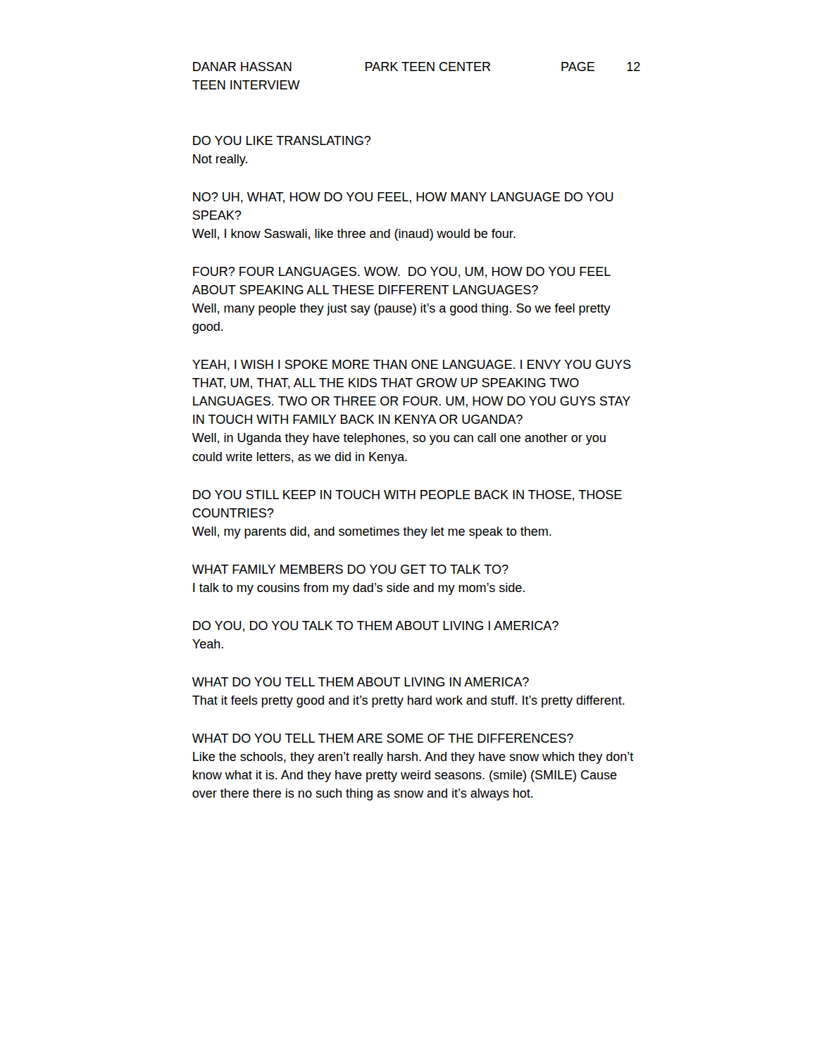Danar Hassan
Teen Interview
Park Teen Center
Page 12
Do you like translating?
Not really.
No? Uh, what, how do you feel, how many language do you speak?
Well, I know Saswali, like three and (inaud) would be four.
Four? Four languages. Wow. Do you, um, how do you feel about speaking all these different languages?
Well, many people they just say (pause) it’s a good thing. So we feel pretty good.
Yeah, I wish I spoke more than one language. I envy you guys that, um, that, all the kids that grow up speaking two languages. Two or three or four. Um, how do you guys stay in touch with family back in Kenya or Uganda?
Well, in Uganda they have telephones, so you can call one another or you could write letters, as we did in Kenya.
Do you still keep in touch with people back in those, those countries?
Well, my parents did, and sometimes they let me speak to them.
What family members do you get to talk to?
I talk to my cousins from my dad’s side and my mom’s side.
Do you, do you talk to them about living I America?
Yeah.
What do you tell them about living in America?
That it feels pretty good and it’s pretty hard work and stuff. It’s pretty different.
What do you tell them are some of the differences?
Like the schools, they aren’t really harsh. And they have snow which they don’t know what it is. And they have pretty weird seasons. (smile) (SMILE) Cause over there there is no such thing as snow and it’s always hot.